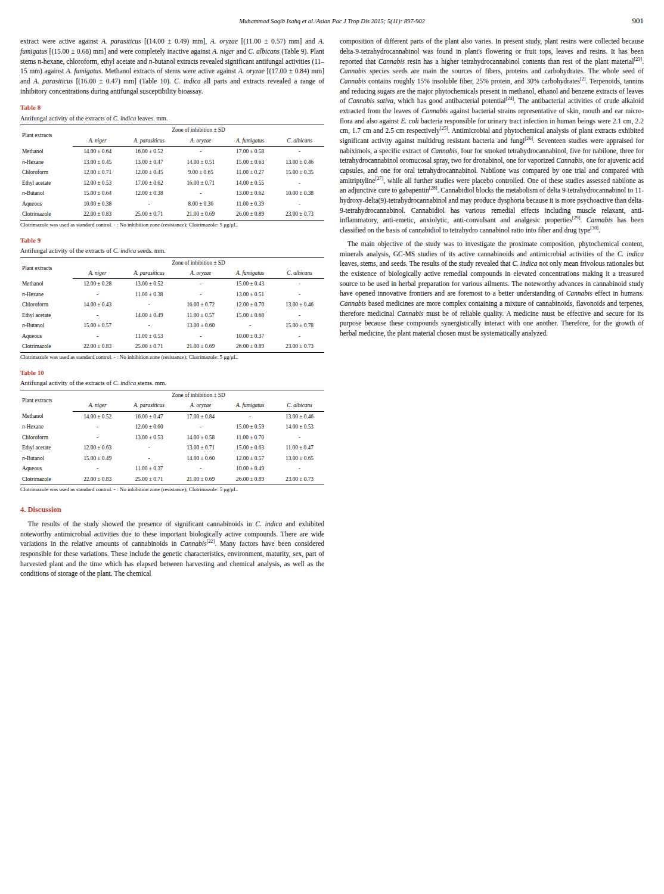901
Muhammad Saqib Isahq et al./Asian Pac J Trop Dis 2015; 5(11): 897-902
extract were active against A. parasiticus [(14.00 ± 0.49) mm], A. oryzae [(11.00 ± 0.57) mm] and A. fumigatus [(15.00 ± 0.68) mm] and were completely inactive against A. niger and C. albicans (Table 9). Plant stems n-hexane, chloroform, ethyl acetate and n-butanol extracts revealed significant antifungal activities (11–15 mm) against A. fumigatus. Methanol extracts of stems were active against A. oryzae [(17.00 ± 0.84) mm] and A. parasiticus [(16.00 ± 0.47) mm] (Table 10). C. indica all parts and extracts revealed a range of inhibitory concentrations during antifungal susceptibility bioassay.
Table 8
Antifungal activity of the extracts of C. indica leaves. mm.
| Plant extracts | Zone of inhibition ± SD |
| --- | --- |
| A. niger | A. parasiticus | A. oryzae | A. fumigatus | C. albicans |
| Methanol | 14.00 ± 0.64 | 16.00 ± 0.52 | - | 17.00 ± 0.58 | - |
| n -Hexane | 13.00 ± 0.45 | 13.00 ± 0.47 | 14.00 ± 0.51 | 15.00 ± 0.63 | 13.00 ± 0.46 |
| Chloroform | 12.00 ± 0.71 | 12.00 ± 0.45 | 9.00 ± 0.65 | 11.00 ± 0.27 | 15.00 ± 0.35 |
| Ethyl acetate | 12.00 ± 0.53 | 17.00 ± 0.62 | 16.00 ± 0.71 | 14.00 ± 0.55 | - |
| n -Butanol | 15.00 ± 0.64 | 12.00 ± 0.38 | - | 13.00 ± 0.62 | 10.00 ± 0.38 |
| Aqueous | 10.00 ± 0.38 | - | 8.00 ± 0.36 | 11.00 ± 0.39 | - |
| Clotrimazole | 22.00 ± 0.83 | 25.00 ± 0.71 | 21.00 ± 0.69 | 26.00 ± 0.89 | 23.00 ± 0.73 |
Clotrimazole was used as standard control. - : No inhibition zone (resistance); Clotrimazole: 5 μg/μL.
Table 9
Antifungal activity of the extracts of C. indica seeds. mm.
| Plant extracts | Zone of inhibition ± SD |
| --- | --- |
| A. niger | A. parasiticus | A. oryzae | A. fumigatus | C. albicans |
| Methanol | 12.00 ± 0.28 | 13.00 ± 0.52 | - | 15.00 ± 0.43 | - |
| n -Hexane | - | 11.00 ± 0.38 | - | 13.00 ± 0.51 | - |
| Chloroform | 14.00 ± 0.43 | - | 16.00 ± 0.72 | 12.00 ± 0.70 | 13.00 ± 0.46 |
| Ethyl acetate | - | 14.00 ± 0.49 | 11.00 ± 0.57 | 15.00 ± 0.68 | - |
| n -Butanol | 15.00 ± 0.57 | - | 13.00 ± 0.60 | - | 15.00 ± 0.78 |
| Aqueous | - | 11.00 ± 0.53 | - | 10.00 ± 0.37 | - |
| Clotrimazole | 22.00 ± 0.83 | 25.00 ± 0.71 | 21.00 ± 0.69 | 26.00 ± 0.89 | 23.00 ± 0.73 |
Clotrimazole was used as standard control. - : No inhibition zone (resistance); Clotrimazole: 5 μg/μL.
Table 10
Antifungal activity of the extracts of C. indica stems. mm.
| Plant extracts | Zone of inhibition ± SD |
| --- | --- |
| A. niger | A. parasiticus | A. oryzae | A. fumigatus | C. albicans |
| Methanol | 14.00 ± 0.52 | 16.00 ± 0.47 | 17.00 ± 0.84 | - | 13.00 ± 0.46 |
| n -Hexane | - | 12.00 ± 0.60 | - | 15.00 ± 0.59 | 14.00 ± 0.53 |
| Chloroform | - | 13.00 ± 0.53 | 14.00 ± 0.58 | 11.00 ± 0.70 | - |
| Ethyl acetate | 12.00 ± 0.63 | - | 13.00 ± 0.71 | 15.00 ± 0.63 | 11.00 ± 0.47 |
| n -Butanol | 15.00 ± 0.49 | - | 14.00 ± 0.60 | 12.00 ± 0.57 | 13.00 ± 0.65 |
| Aqueous | - | 11.00 ± 0.37 | - | 10.00 ± 0.49 | - |
| Clotrimazole | 22.00 ± 0.83 | 25.00 ± 0.71 | 21.00 ± 0.69 | 26.00 ± 0.89 | 23.00 ± 0.73 |
Clotrimazole was used as standard control. - : No inhibition zone (resistance); Clotrimazole: 5 μg/μL.
4. Discussion
The results of the study showed the presence of significant cannabinoids in C. indica and exhibited noteworthy antimicrobial activities due to these important biologically active compounds. There are wide variations in the relative amounts of cannabinoids in Cannabis[22]. Many factors have been considered responsible for these variations. These include the genetic characteristics, environment, maturity, sex, part of harvested plant and the time which has elapsed between harvesting and chemical analysis, as well as the conditions of storage of the plant. The chemical
composition of different parts of the plant also varies. In present study, plant resins were collected because delta-9-tetrahydrocannabinol was found in plant's flowering or fruit tops, leaves and resins. It has been reported that Cannabis resin has a higher tetrahydrocannabinol contents than rest of the plant material[23]. Cannabis species seeds are main the sources of fibers, proteins and carbohydrates. The whole seed of Cannabis contains roughly 15% insoluble fiber, 25% protein, and 30% carbohydrates[2]. Terpenoids, tannins and reducing sugars are the major phytochemicals present in methanol, ethanol and benzene extracts of leaves of Cannabis sativa, which has good antibacterial potential[24]. The antibacterial activities of crude alkaloid extracted from the leaves of Cannabis against bacterial strains representative of skin, mouth and ear micro-flora and also against E. coli bacteria responsible for urinary tract infection in human beings were 2.1 cm, 2.2 cm, 1.7 cm and 2.5 cm respectively[25]. Antimicrobial and phytochemical analysis of plant extracts exhibited significant activity against multidrug resistant bacteria and fungi[26]. Seventeen studies were appraised for nabiximols, a specific extract of Cannabis, four for smoked tetrahydrocannabinol, five for nabilone, three for tetrahydrocannabinol oromucosal spray, two for dronabinol, one for vaporized Cannabis, one for ajuvenic acid capsules, and one for oral tetrahydrocannabinol. Nabilone was compared by one trial and compared with amitriptyline[27], while all further studies were placebo controlled. One of these studies assessed nabilone as an adjunctive cure to gabapentin[28]. Cannabidiol blocks the metabolism of delta 9-tetrahydrocannabinol to 11-hydroxy-delta(9)-tetrahydrocannabinol and may produce dysphoria because it is more psychoactive than delta-9-tetrahydrocannabinol. Cannabidiol has various remedial effects including muscle relaxant, anti-inflammatory, anti-emetic, anxiolytic, anti-convulsant and analgesic properties[29]. Cannabis has been classified on the basis of cannabidiol to tetrahydro cannabinol ratio into fiber and drug type[30].
The main objective of the study was to investigate the proximate composition, phytochemical content, minerals analysis, GC-MS studies of its active cannabinoids and antimicrobial activities of the C. indica leaves, stems, and seeds. The results of the study revealed that C. indica not only mean frivolous rationales but the existence of biologically active remedial compounds in elevated concentrations making it a treasured source to be used in herbal preparation for various ailments. The noteworthy advances in cannabinoid study have opened innovative frontiers and are foremost to a better understanding of Cannabis effect in humans. Cannabis based medicines are more complex containing a mixture of cannabinoids, flavonoids and terpenes, therefore medicinal Cannabis must be of reliable quality. A medicine must be effective and secure for its purpose because these compounds synergistically interact with one another. Therefore, for the growth of herbal medicine, the plant material chosen must be systematically analyzed.